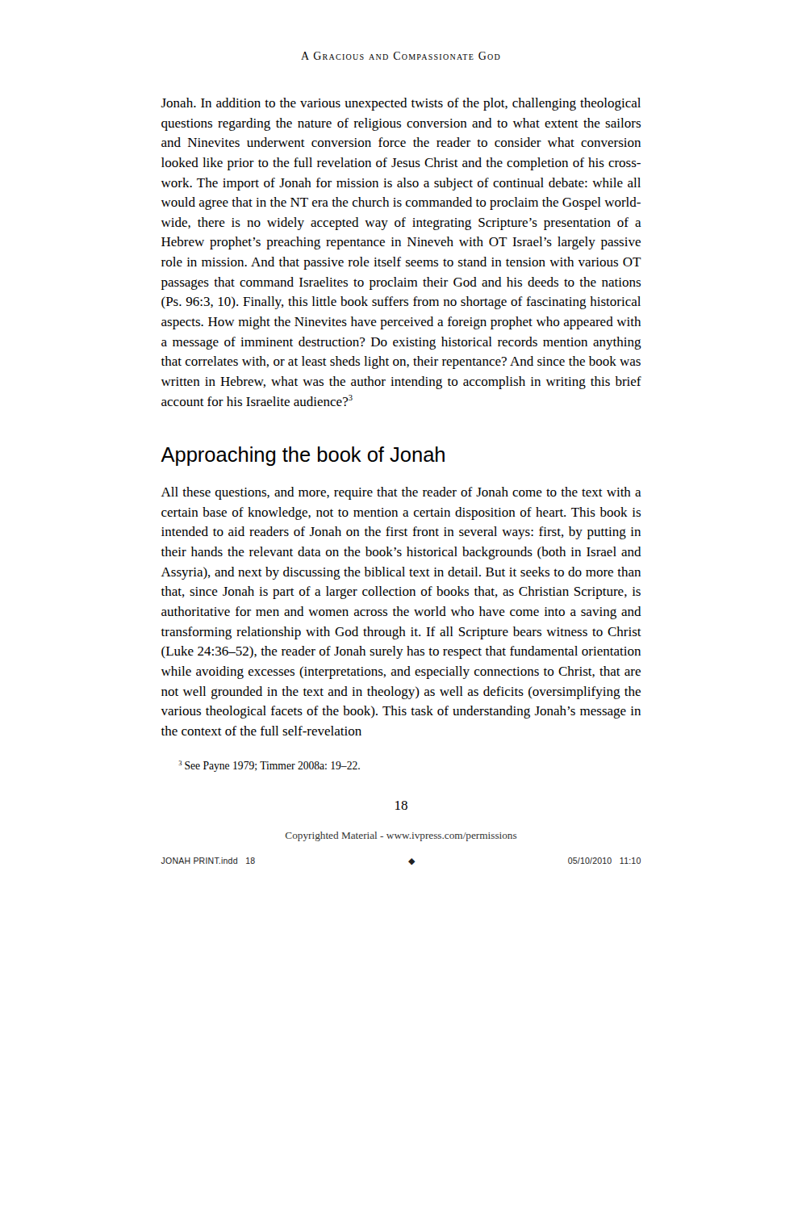A Gracious and Compassionate God
Jonah. In addition to the various unexpected twists of the plot, challenging theological questions regarding the nature of religious conversion and to what extent the sailors and Ninevites underwent conversion force the reader to consider what conversion looked like prior to the full revelation of Jesus Christ and the completion of his cross-work. The import of Jonah for mission is also a subject of continual debate: while all would agree that in the NT era the church is commanded to proclaim the Gospel worldwide, there is no widely accepted way of integrating Scripture’s presentation of a Hebrew prophet’s preaching repentance in Nineveh with OT Israel’s largely passive role in mission. And that passive role itself seems to stand in tension with various OT passages that command Israelites to proclaim their God and his deeds to the nations (Ps. 96:3, 10). Finally, this little book suffers from no shortage of fascinating historical aspects. How might the Ninevites have perceived a foreign prophet who appeared with a message of imminent destruction? Do existing historical records mention anything that correlates with, or at least sheds light on, their repentance? And since the book was written in Hebrew, what was the author intending to accomplish in writing this brief account for his Israelite audience?3
Approaching the book of Jonah
All these questions, and more, require that the reader of Jonah come to the text with a certain base of knowledge, not to mention a certain disposition of heart. This book is intended to aid readers of Jonah on the first front in several ways: first, by putting in their hands the relevant data on the book’s historical backgrounds (both in Israel and Assyria), and next by discussing the biblical text in detail. But it seeks to do more than that, since Jonah is part of a larger collection of books that, as Christian Scripture, is authoritative for men and women across the world who have come into a saving and transforming relationship with God through it. If all Scripture bears witness to Christ (Luke 24:36–52), the reader of Jonah surely has to respect that fundamental orientation while avoiding excesses (interpretations, and especially connections to Christ, that are not well grounded in the text and in theology) as well as deficits (oversimplifying the various theological facets of the book). This task of understanding Jonah’s message in the context of the full self-revelation
3See Payne 1979; Timmer 2008a: 19–22.
18
Copyrighted Material - www.ivpress.com/permissions
JONAH PRINT.indd 18 ◆ 05/10/2010 11:10